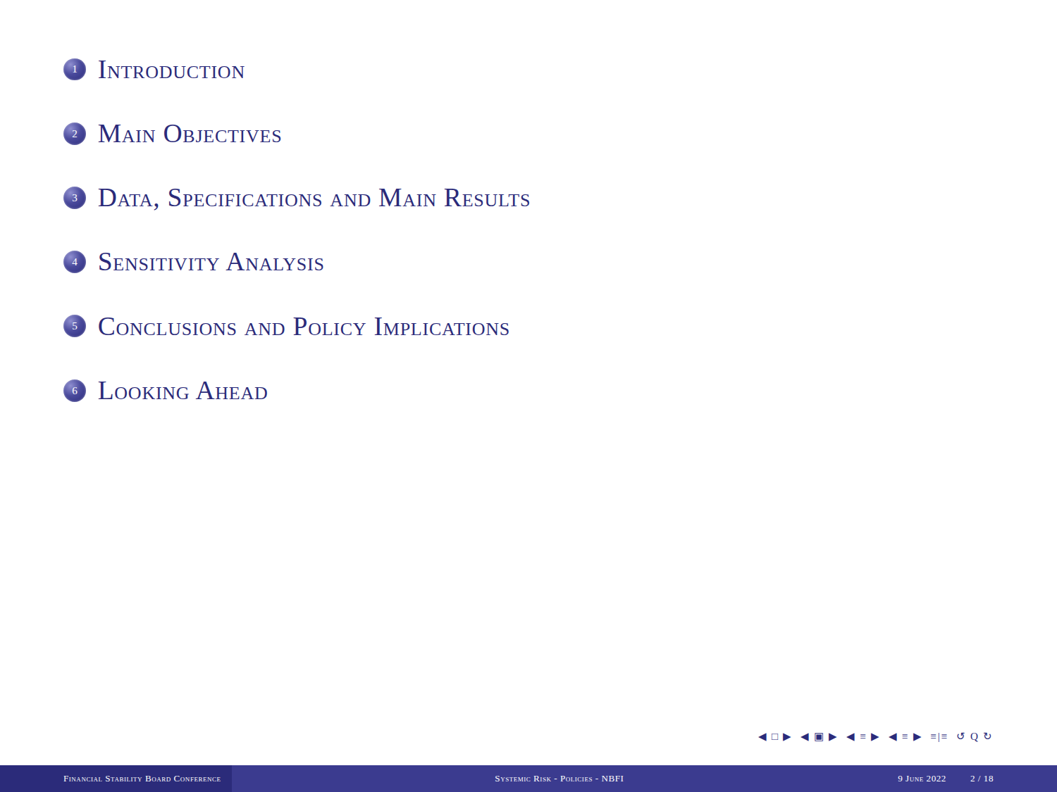1 Introduction
2 Main Objectives
3 Data, Specifications and Main Results
4 Sensitivity Analysis
5 Conclusions and Policy Implications
6 Looking Ahead
◀□▶ ◀▣▶ ◀≡▶ ◀≡▶ ≡|≡ ↺Q↻
Financial Stability Board Conference
Systemic Risk - Policies - NBFI
9 June 20222 / 18